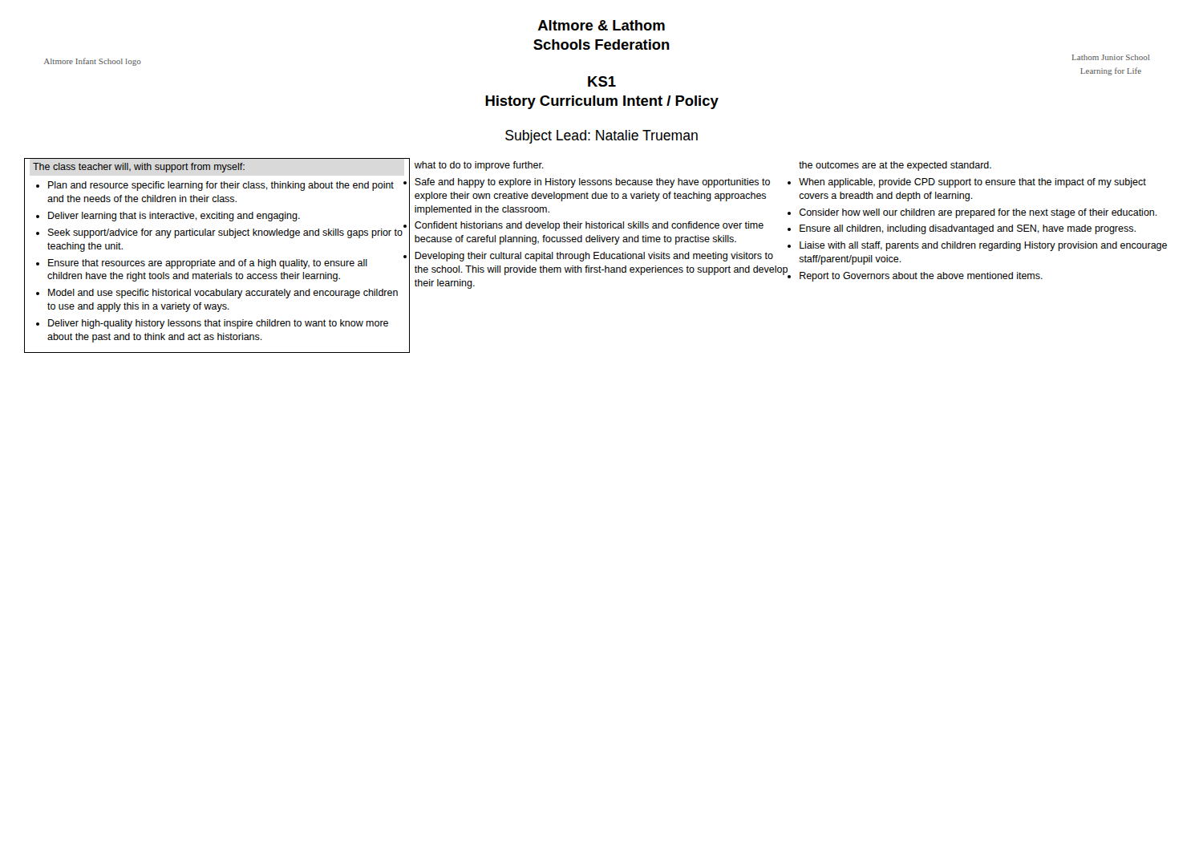Altmore & Lathom
Schools Federation
KS1
History Curriculum Intent / Policy
Subject Lead: Natalie Trueman
| The class teacher will, with support from myself: Plan and resource specific learning for their class, thinking about the end point and the needs of the children in their class. Deliver learning that is interactive, exciting and engaging. Seek support/advice for any particular subject knowledge and skills gaps prior to teaching the unit. Ensure that resources are appropriate and of a high quality, to ensure all children have the right tools and materials to access their learning. Model and use specific historical vocabulary accurately and encourage children to use and apply this in a variety of ways. Deliver high-quality history lessons that inspire children to want to know more about the past and to think and act as historians. | what to do to improve further. Safe and happy to explore in History lessons because they have opportunities to explore their own creative development due to a variety of teaching approaches implemented in the classroom. Confident historians and develop their historical skills and confidence over time because of careful planning, focussed delivery and time to practise skills. Developing their cultural capital through Educational visits and meeting visitors to the school. This will provide them with first-hand experiences to support and develop their learning. | the outcomes are at the expected standard. When applicable, provide CPD support to ensure that the impact of my subject covers a breadth and depth of learning. Consider how well our children are prepared for the next stage of their education. Ensure all children, including disadvantaged and SEN, have made progress. Liaise with all staff, parents and children regarding History provision and encourage staff/parent/pupil voice. Report to Governors about the above mentioned items. |